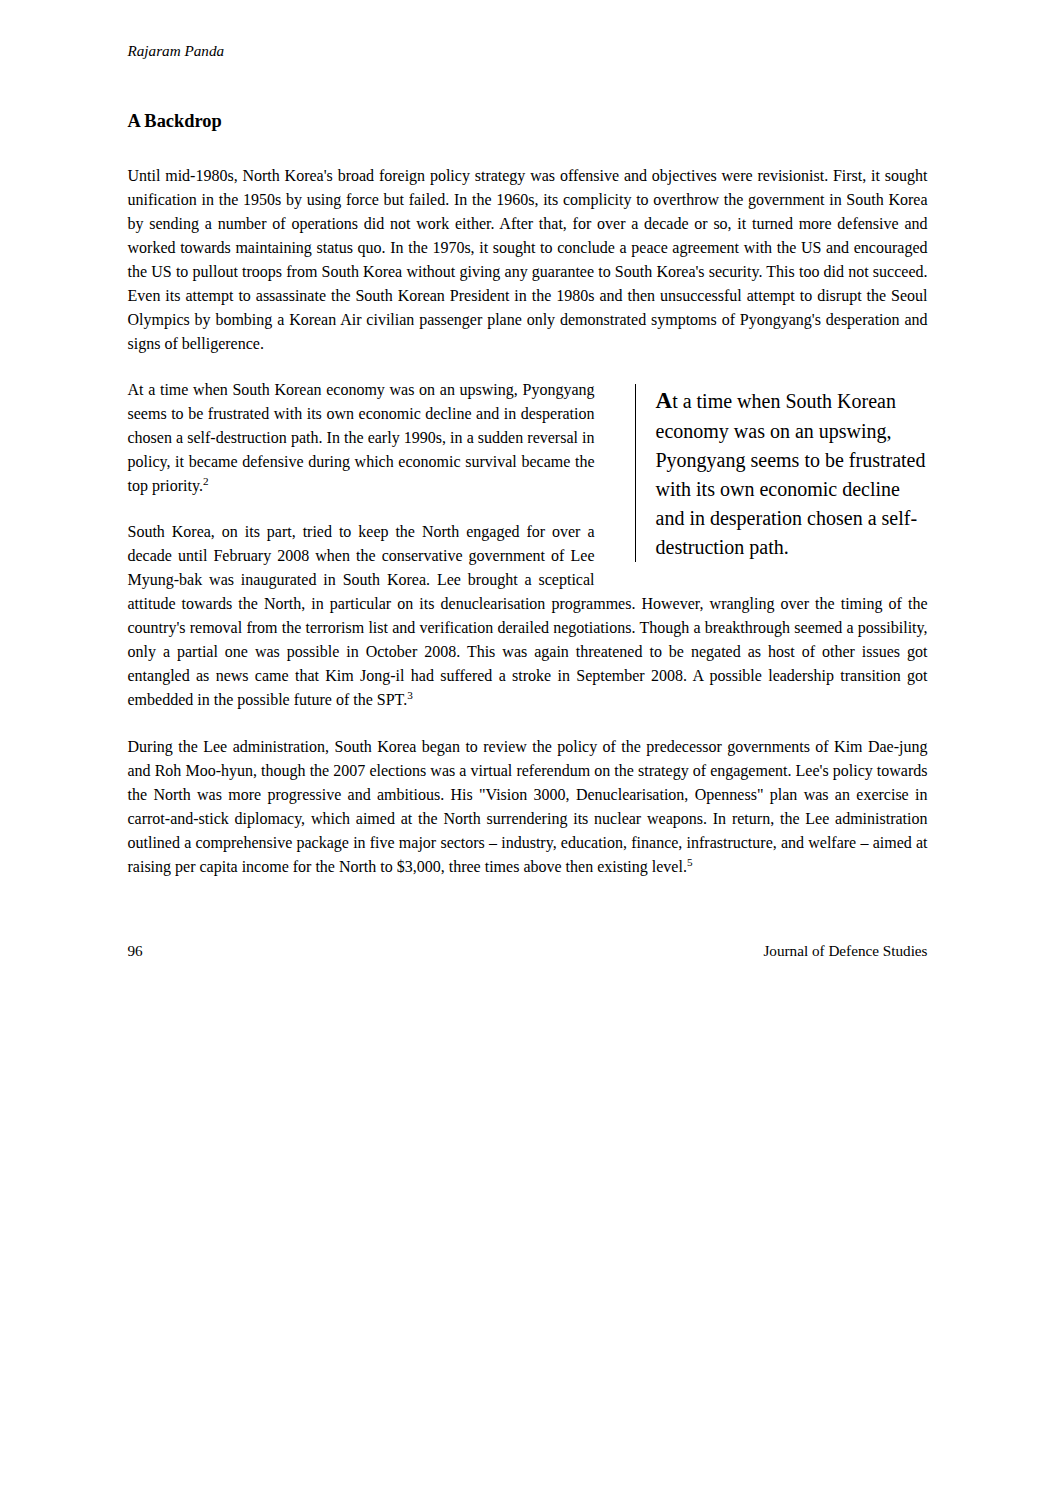Rajaram Panda
A Backdrop
Until mid-1980s, North Korea's broad foreign policy strategy was offensive and objectives were revisionist. First, it sought unification in the 1950s by using force but failed. In the 1960s, its complicity to overthrow the government in South Korea by sending a number of operations did not work either. After that, for over a decade or so, it turned more defensive and worked towards maintaining status quo. In the 1970s, it sought to conclude a peace agreement with the US and encouraged the US to pullout troops from South Korea without giving any guarantee to South Korea's security. This too did not succeed. Even its attempt to assassinate the South Korean President in the 1980s and then unsuccessful attempt to disrupt the Seoul Olympics by bombing a Korean Air civilian passenger plane only demonstrated symptoms of Pyongyang's desperation and signs of belligerence.
At a time when South Korean economy was on an upswing, Pyongyang seems to be frustrated with its own economic decline and in desperation chosen a self-destruction path.
At a time when South Korean economy was on an upswing, Pyongyang seems to be frustrated with its own economic decline and in desperation chosen a self-destruction path. In the early 1990s, in a sudden reversal in policy, it became defensive during which economic survival became the top priority.2
South Korea, on its part, tried to keep the North engaged for over a decade until February 2008 when the conservative government of Lee Myung-bak was inaugurated in South Korea. Lee brought a sceptical attitude towards the North, in particular on its denuclearisation programmes. However, wrangling over the timing of the country's removal from the terrorism list and verification derailed negotiations. Though a breakthrough seemed a possibility, only a partial one was possible in October 2008. This was again threatened to be negated as host of other issues got entangled as news came that Kim Jong-il had suffered a stroke in September 2008. A possible leadership transition got embedded in the possible future of the SPT.3
During the Lee administration, South Korea began to review the policy of the predecessor governments of Kim Dae-jung and Roh Moo-hyun, though the 2007 elections was a virtual referendum on the strategy of engagement. Lee's policy towards the North was more progressive and ambitious. His "Vision 3000, Denuclearisation, Openness" plan was an exercise in carrot-and-stick diplomacy, which aimed at the North surrendering its nuclear weapons. In return, the Lee administration outlined a comprehensive package in five major sectors – industry, education, finance, infrastructure, and welfare – aimed at raising per capita income for the North to $3,000, three times above then existing level.5
96 Journal of Defence Studies